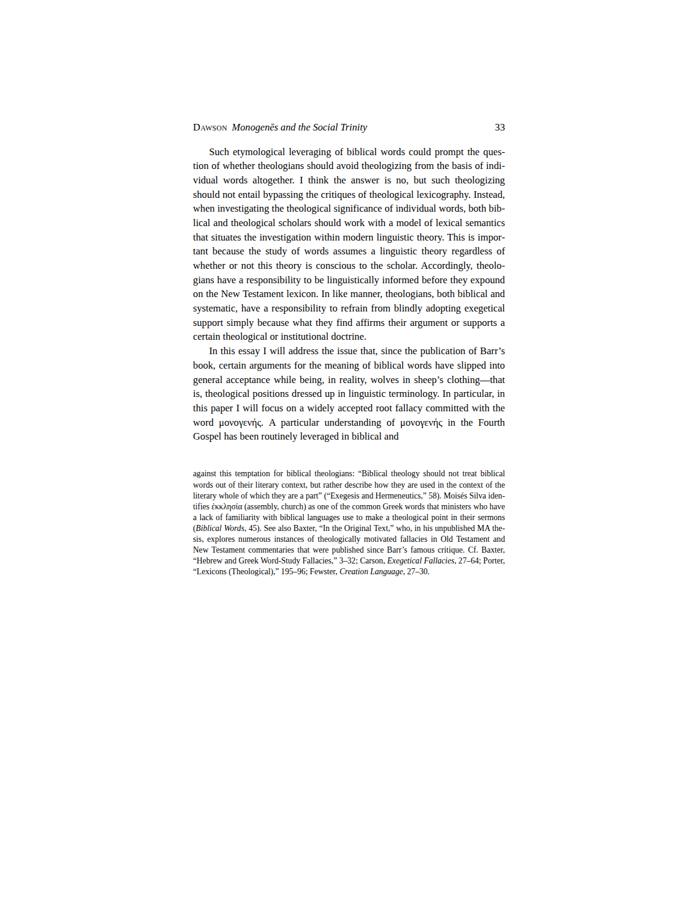Dawson Monogenēs and the Social Trinity 33
Such etymological leveraging of biblical words could prompt the question of whether theologians should avoid theologizing from the basis of individual words altogether. I think the answer is no, but such theologizing should not entail bypassing the critiques of theological lexicography. Instead, when investigating the theological significance of individual words, both biblical and theological scholars should work with a model of lexical semantics that situates the investigation within modern linguistic theory. This is important because the study of words assumes a linguistic theory regardless of whether or not this theory is conscious to the scholar. Accordingly, theologians have a responsibility to be linguistically informed before they expound on the New Testament lexicon. In like manner, theologians, both biblical and systematic, have a responsibility to refrain from blindly adopting exegetical support simply because what they find affirms their argument or supports a certain theological or institutional doctrine.
In this essay I will address the issue that, since the publication of Barr’s book, certain arguments for the meaning of biblical words have slipped into general acceptance while being, in reality, wolves in sheep’s clothing—that is, theological positions dressed up in linguistic terminology. In particular, in this paper I will focus on a widely accepted root fallacy committed with the word μονογενής. A particular understanding of μονογενής in the Fourth Gospel has been routinely leveraged in biblical and
against this temptation for biblical theologians: “Biblical theology should not treat biblical words out of their literary context, but rather describe how they are used in the context of the literary whole of which they are a part” (“Exegesis and Hermeneutics,” 58). Moisés Silva identifies ἐκκλησία (assembly, church) as one of the common Greek words that ministers who have a lack of familiarity with biblical languages use to make a theological point in their sermons (Biblical Words, 45). See also Baxter, “In the Original Text,” who, in his unpublished MA thesis, explores numerous instances of theologically motivated fallacies in Old Testament and New Testament commentaries that were published since Barr’s famous critique. Cf. Baxter, “Hebrew and Greek Word-Study Fallacies,” 3–32; Carson, Exegetical Fallacies, 27–64; Porter, “Lexicons (Theological),” 195–96; Fewster, Creation Language, 27–30.